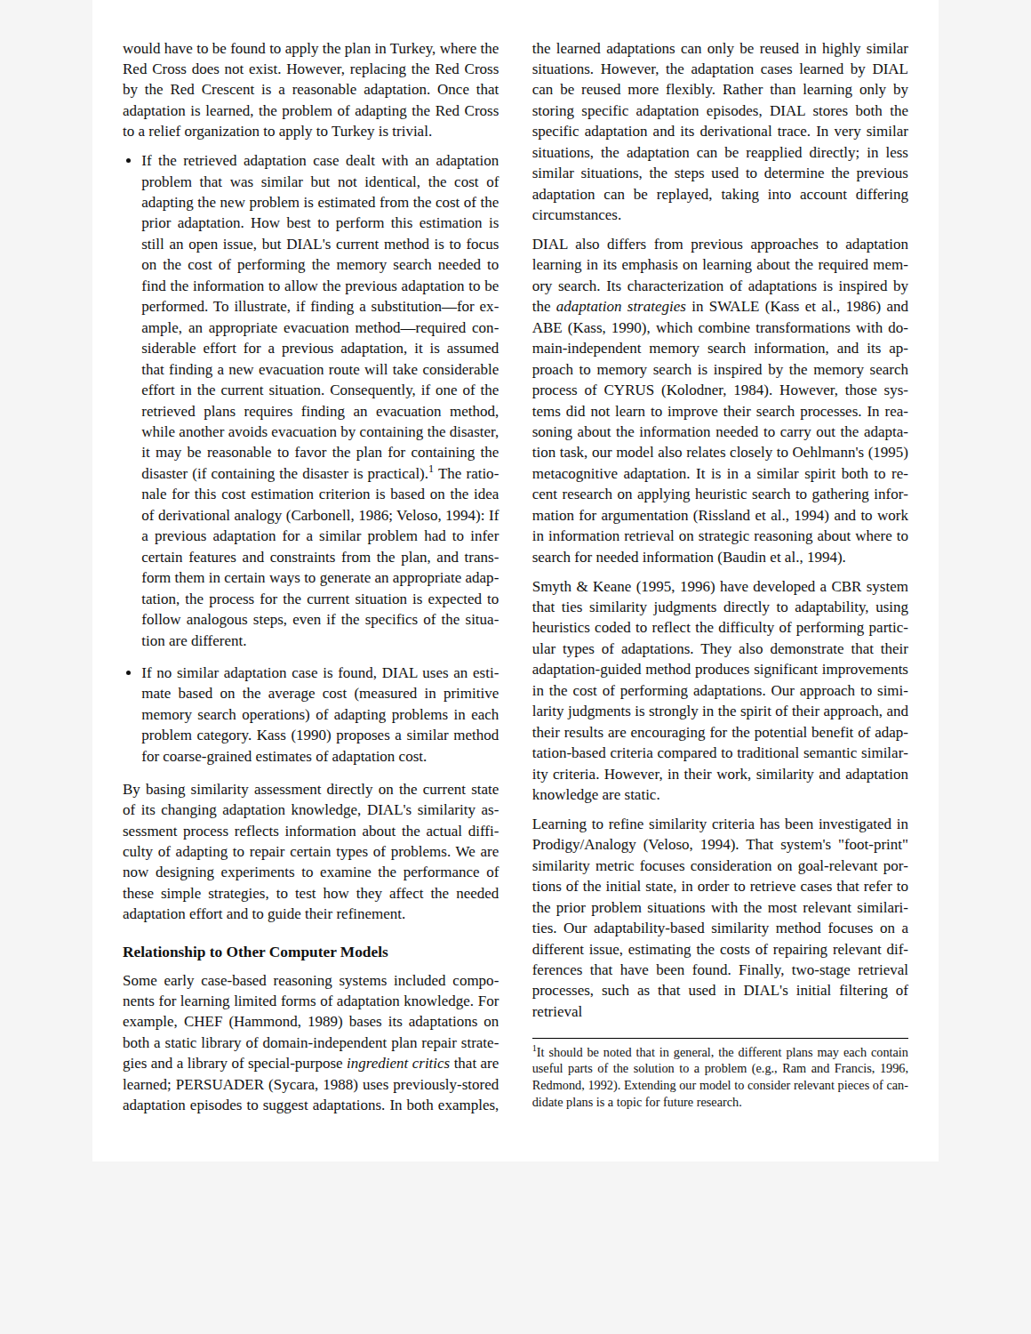would have to be found to apply the plan in Turkey, where the Red Cross does not exist. However, replacing the Red Cross by the Red Crescent is a reasonable adaptation. Once that adaptation is learned, the problem of adapting the Red Cross to a relief organization to apply to Turkey is trivial.
If the retrieved adaptation case dealt with an adaptation problem that was similar but not identical, the cost of adapting the new problem is estimated from the cost of the prior adaptation. How best to perform this estimation is still an open issue, but DIAL's current method is to focus on the cost of performing the memory search needed to find the information to allow the previous adaptation to be performed. To illustrate, if finding a substitution—for example, an appropriate evacuation method—required considerable effort for a previous adaptation, it is assumed that finding a new evacuation route will take considerable effort in the current situation. Consequently, if one of the retrieved plans requires finding an evacuation method, while another avoids evacuation by containing the disaster, it may be reasonable to favor the plan for containing the disaster (if containing the disaster is practical).1 The rationale for this cost estimation criterion is based on the idea of derivational analogy (Carbonell, 1986; Veloso, 1994): If a previous adaptation for a similar problem had to infer certain features and constraints from the plan, and transform them in certain ways to generate an appropriate adaptation, the process for the current situation is expected to follow analogous steps, even if the specifics of the situation are different.
If no similar adaptation case is found, DIAL uses an estimate based on the average cost (measured in primitive memory search operations) of adapting problems in each problem category. Kass (1990) proposes a similar method for coarse-grained estimates of adaptation cost.
By basing similarity assessment directly on the current state of its changing adaptation knowledge, DIAL's similarity assessment process reflects information about the actual difficulty of adapting to repair certain types of problems. We are now designing experiments to examine the performance of these simple strategies, to test how they affect the needed adaptation effort and to guide their refinement.
Relationship to Other Computer Models
Some early case-based reasoning systems included components for learning limited forms of adaptation knowledge. For example, CHEF (Hammond, 1989) bases its adaptations on both a static library of domain-independent plan repair strategies and a library of special-purpose ingredient critics that are learned; PERSUADER (Sycara, 1988) uses previously-stored adaptation episodes to suggest adaptations. In both examples, the learned adaptations can only be reused in highly similar situations. However, the adaptation cases learned by DIAL can be reused more flexibly. Rather than learning only by storing specific adaptation episodes, DIAL stores both the specific adaptation and its derivational trace. In very similar situations, the adaptation can be reapplied directly; in less similar situations, the steps used to determine the previous adaptation can be replayed, taking into account differing circumstances.
DIAL also differs from previous approaches to adaptation learning in its emphasis on learning about the required memory search. Its characterization of adaptations is inspired by the adaptation strategies in SWALE (Kass et al., 1986) and ABE (Kass, 1990), which combine transformations with domain-independent memory search information, and its approach to memory search is inspired by the memory search process of CYRUS (Kolodner, 1984). However, those systems did not learn to improve their search processes. In reasoning about the information needed to carry out the adaptation task, our model also relates closely to Oehlmann's (1995) metacognitive adaptation. It is in a similar spirit both to recent research on applying heuristic search to gathering information for argumentation (Rissland et al., 1994) and to work in information retrieval on strategic reasoning about where to search for needed information (Baudin et al., 1994).
Smyth & Keane (1995, 1996) have developed a CBR system that ties similarity judgments directly to adaptability, using heuristics coded to reflect the difficulty of performing particular types of adaptations. They also demonstrate that their adaptation-guided method produces significant improvements in the cost of performing adaptations. Our approach to similarity judgments is strongly in the spirit of their approach, and their results are encouraging for the potential benefit of adaptation-based criteria compared to traditional semantic similarity criteria. However, in their work, similarity and adaptation knowledge are static.
Learning to refine similarity criteria has been investigated in Prodigy/Analogy (Veloso, 1994). That system's "foot-print" similarity metric focuses consideration on goal-relevant portions of the initial state, in order to retrieve cases that refer to the prior problem situations with the most relevant similarities. Our adaptability-based similarity method focuses on a different issue, estimating the costs of repairing relevant differences that have been found. Finally, two-stage retrieval processes, such as that used in DIAL's initial filtering of retrieval
1It should be noted that in general, the different plans may each contain useful parts of the solution to a problem (e.g., Ram and Francis, 1996, Redmond, 1992). Extending our model to consider relevant pieces of candidate plans is a topic for future research.